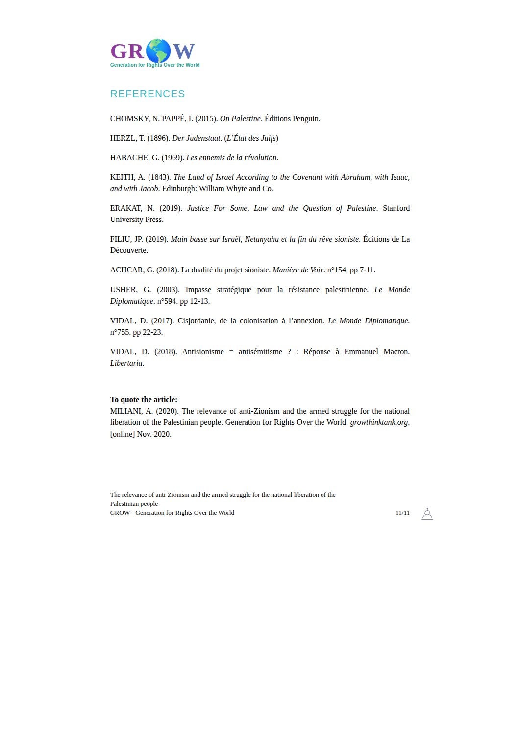GR🌎W Generation for Rights Over the World
References
CHOMSKY, N. PAPPÉ, I. (2015). On Palestine. Éditions Penguin.
HERZL, T. (1896). Der Judenstaat. (L’État des Juifs)
HABACHE, G. (1969). Les ennemis de la révolution.
KEITH, A. (1843). The Land of Israel According to the Covenant with Abraham, with Isaac, and with Jacob. Edinburgh: William Whyte and Co.
ERAKAT, N. (2019). Justice For Some, Law and the Question of Palestine. Stanford University Press.
FILIU, JP. (2019). Main basse sur Israël, Netanyahu et la fin du rêve sioniste. Éditions de La Découverte.
ACHCAR, G. (2018). La dualité du projet sioniste. Manière de Voir. n°154. pp 7-11.
USHER, G. (2003). Impasse stratégique pour la résistance palestinienne. Le Monde Diplomatique. n°594. pp 12-13.
VIDAL, D. (2017). Cisjordanie, de la colonisation à l’annexion. Le Monde Diplomatique. n°755. pp 22-23.
VIDAL, D. (2018). Antisionisme = antisémitisme ? : Réponse à Emmanuel Macron. Libertaria.
To quote the article:
MILIANI, A. (2020). The relevance of anti-Zionism and the armed struggle for the national liberation of the Palestinian people. Generation for Rights Over the World. growthinktank.org. [online] Nov. 2020.
The relevance of anti-Zionism and the armed struggle for the national liberation of the Palestinian people
GROW - Generation for Rights Over the World
11/11